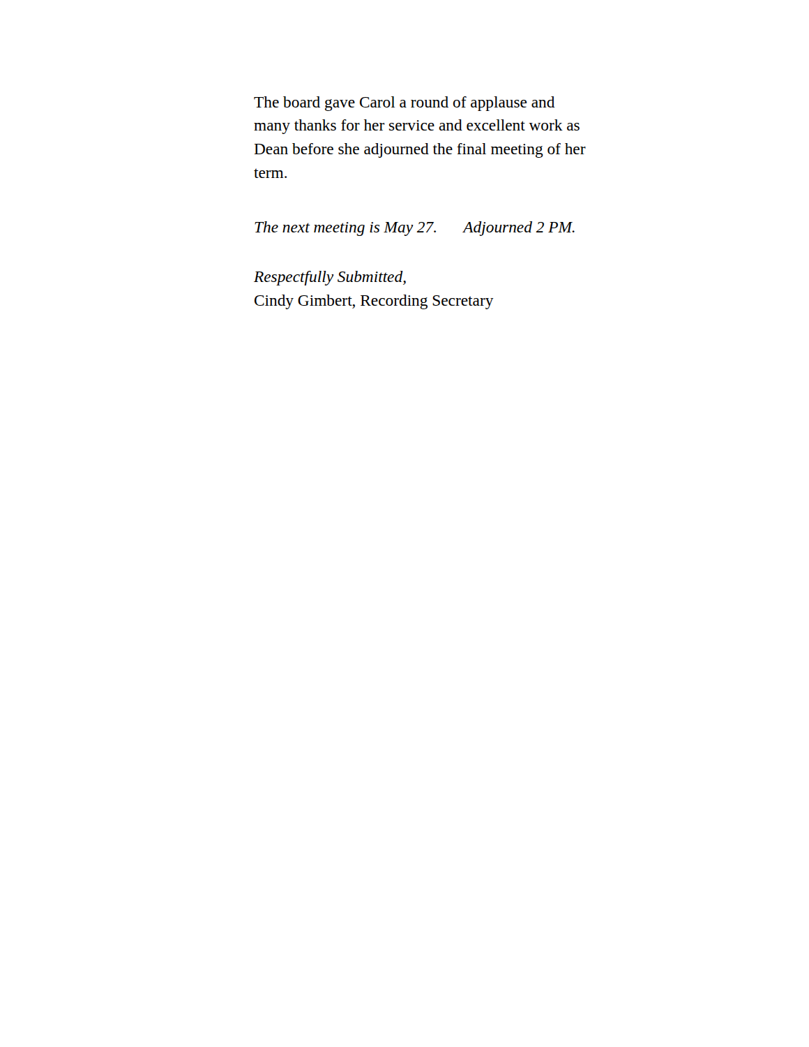The board gave Carol a round of applause and many thanks for her service and excellent work as Dean before she adjourned the final meeting of her term.
The next meeting is May 27. Adjourned 2 PM.
Respectfully Submitted, Cindy Gimbert, Recording Secretary